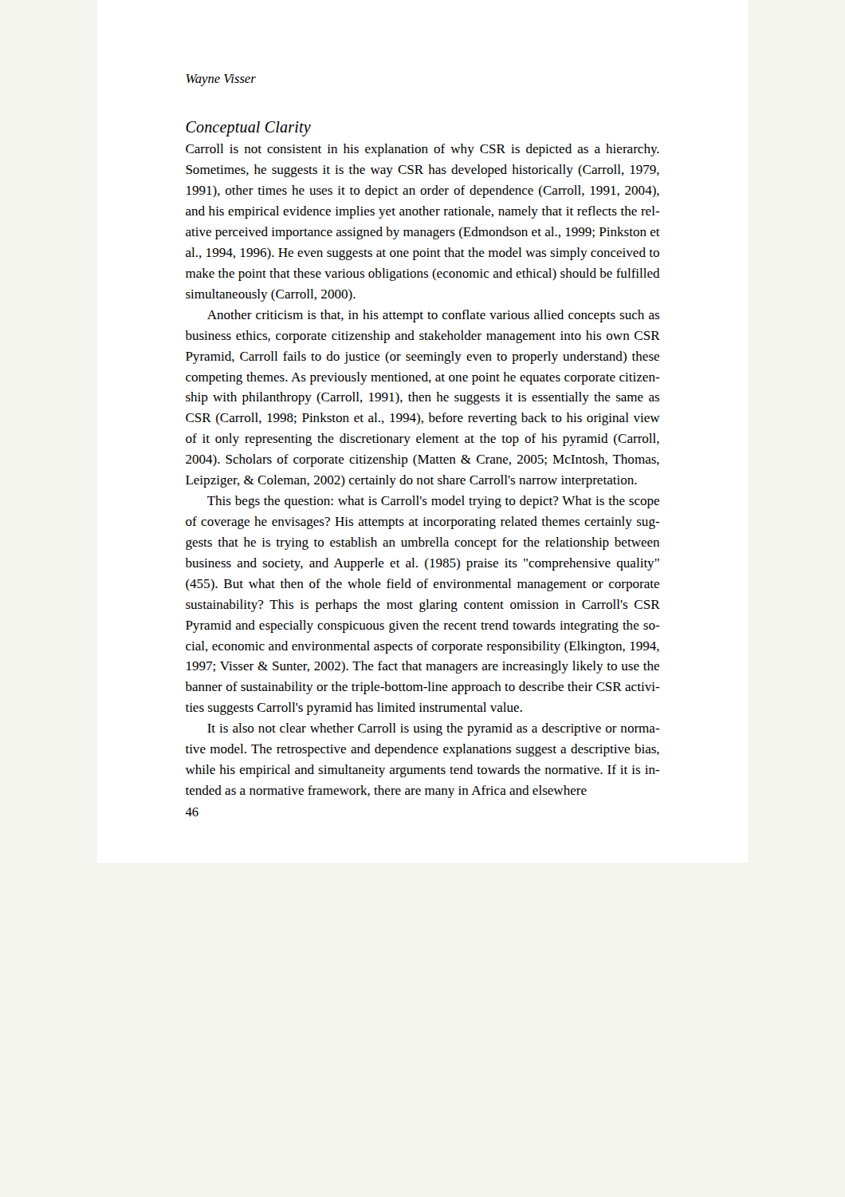Wayne Visser
Conceptual Clarity
Carroll is not consistent in his explanation of why CSR is depicted as a hierarchy. Sometimes, he suggests it is the way CSR has developed historically (Carroll, 1979, 1991), other times he uses it to depict an order of dependence (Carroll, 1991, 2004), and his empirical evidence implies yet another rationale, namely that it reflects the relative perceived importance assigned by managers (Edmondson et al., 1999; Pinkston et al., 1994, 1996). He even suggests at one point that the model was simply conceived to make the point that these various obligations (economic and ethical) should be fulfilled simultaneously (Carroll, 2000).
Another criticism is that, in his attempt to conflate various allied concepts such as business ethics, corporate citizenship and stakeholder management into his own CSR Pyramid, Carroll fails to do justice (or seemingly even to properly understand) these competing themes. As previously mentioned, at one point he equates corporate citizenship with philanthropy (Carroll, 1991), then he suggests it is essentially the same as CSR (Carroll, 1998; Pinkston et al., 1994), before reverting back to his original view of it only representing the discretionary element at the top of his pyramid (Carroll, 2004). Scholars of corporate citizenship (Matten & Crane, 2005; McIntosh, Thomas, Leipziger, & Coleman, 2002) certainly do not share Carroll's narrow interpretation.
This begs the question: what is Carroll's model trying to depict? What is the scope of coverage he envisages? His attempts at incorporating related themes certainly suggests that he is trying to establish an umbrella concept for the relationship between business and society, and Aupperle et al. (1985) praise its "comprehensive quality" (455). But what then of the whole field of environmental management or corporate sustainability? This is perhaps the most glaring content omission in Carroll's CSR Pyramid and especially conspicuous given the recent trend towards integrating the social, economic and environmental aspects of corporate responsibility (Elkington, 1994, 1997; Visser & Sunter, 2002). The fact that managers are increasingly likely to use the banner of sustainability or the triple-bottom-line approach to describe their CSR activities suggests Carroll's pyramid has limited instrumental value.
It is also not clear whether Carroll is using the pyramid as a descriptive or normative model. The retrospective and dependence explanations suggest a descriptive bias, while his empirical and simultaneity arguments tend towards the normative. If it is intended as a normative framework, there are many in Africa and elsewhere
46